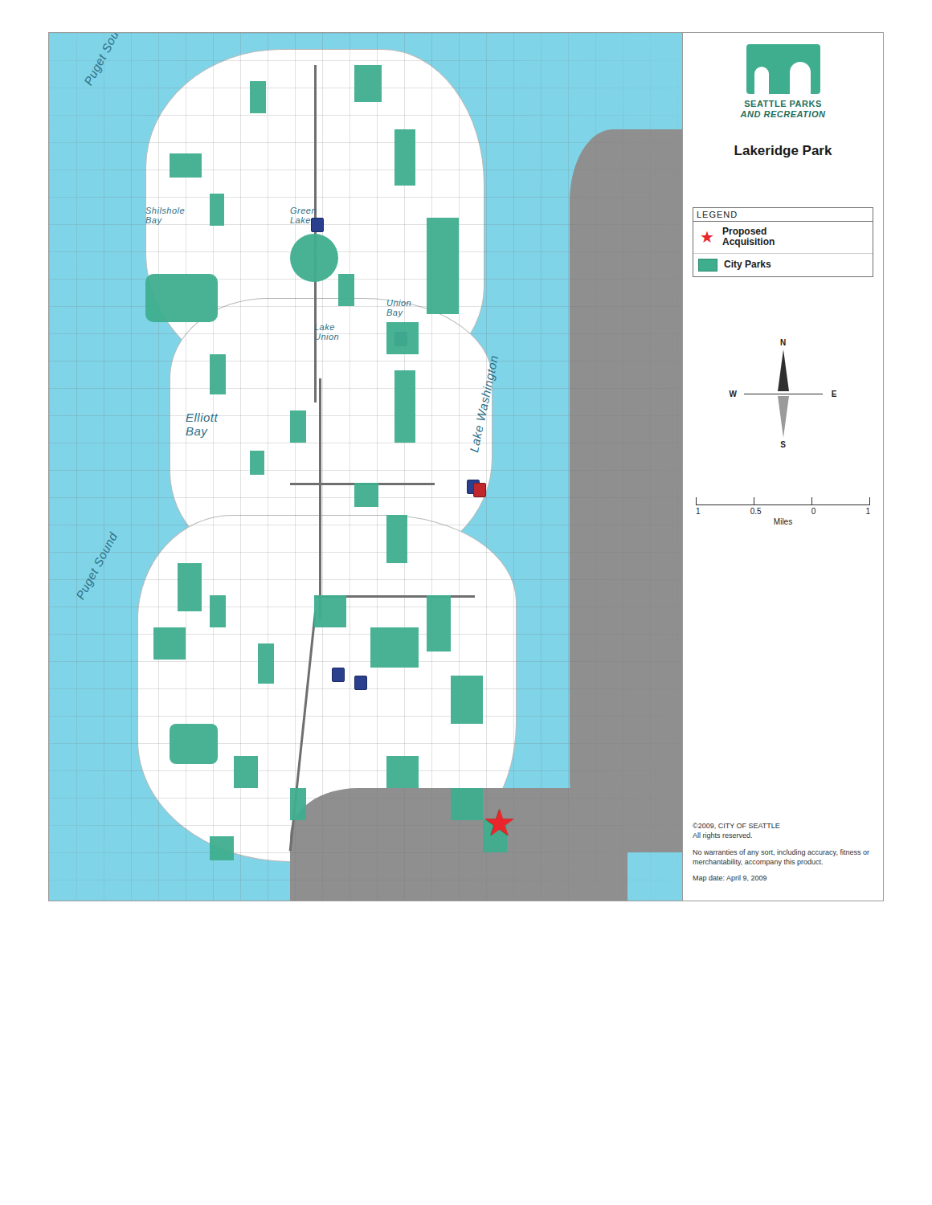★
Puget Sound
Puget Sound
Elliott
Bay
Shilshole
Bay
Green
Lake
Union
Bay
Lake
Union
Lake Washington
SEATTLE PARKS AND RECREATION
Lakeridge Park
LEGEND
★
Proposed
Acquisition
City Parks
N S W E
1 0.5 0 1
Miles
©2009, CITY OF SEATTLE
All rights reserved.
No warranties of any sort, including accuracy, fitness or merchantability, accompany this product.
Map date: April 9, 2009